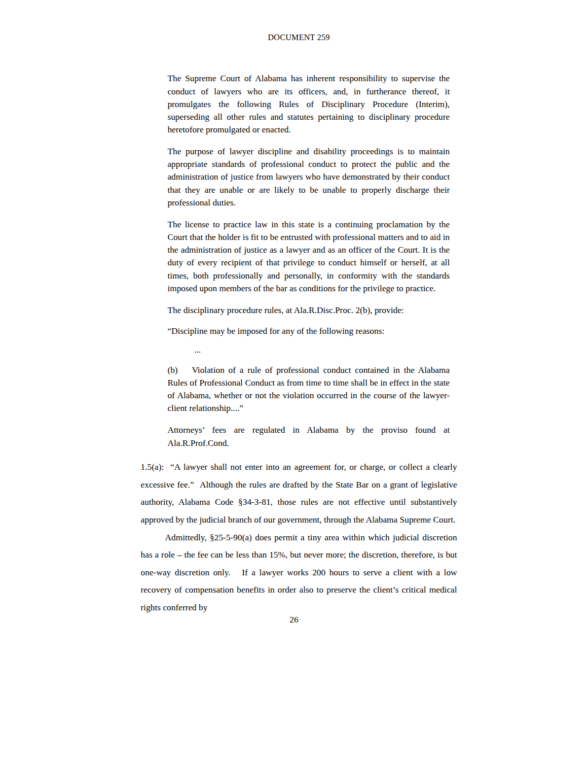DOCUMENT 259
The Supreme Court of Alabama has inherent responsibility to supervise the conduct of lawyers who are its officers, and, in furtherance thereof, it promulgates the following Rules of Disciplinary Procedure (Interim), superseding all other rules and statutes pertaining to disciplinary procedure heretofore promulgated or enacted.
The purpose of lawyer discipline and disability proceedings is to maintain appropriate standards of professional conduct to protect the public and the administration of justice from lawyers who have demonstrated by their conduct that they are unable or are likely to be unable to properly discharge their professional duties.
The license to practice law in this state is a continuing proclamation by the Court that the holder is fit to be entrusted with professional matters and to aid in the administration of justice as a lawyer and as an officer of the Court. It is the duty of every recipient of that privilege to conduct himself or herself, at all times, both professionally and personally, in conformity with the standards imposed upon members of the bar as conditions for the privilege to practice.
The disciplinary procedure rules, at Ala.R.Disc.Proc. 2(b), provide:
“Discipline may be imposed for any of the following reasons:
...
(b) Violation of a rule of professional conduct contained in the Alabama Rules of Professional Conduct as from time to time shall be in effect in the state of Alabama, whether or not the violation occurred in the course of the lawyer-client relationship....”
Attorneys’ fees are regulated in Alabama by the proviso found at Ala.R.Prof.Cond.
1.5(a): “A lawyer shall not enter into an agreement for, or charge, or collect a clearly excessive fee.” Although the rules are drafted by the State Bar on a grant of legislative authority, Alabama Code §34-3-81, those rules are not effective until substantively approved by the judicial branch of our government, through the Alabama Supreme Court.
Admittedly, §25-5-90(a) does permit a tiny area within which judicial discretion has a role – the fee can be less than 15%, but never more; the discretion, therefore, is but one-way discretion only. If a lawyer works 200 hours to serve a client with a low recovery of compensation benefits in order also to preserve the client’s critical medical rights conferred by
26